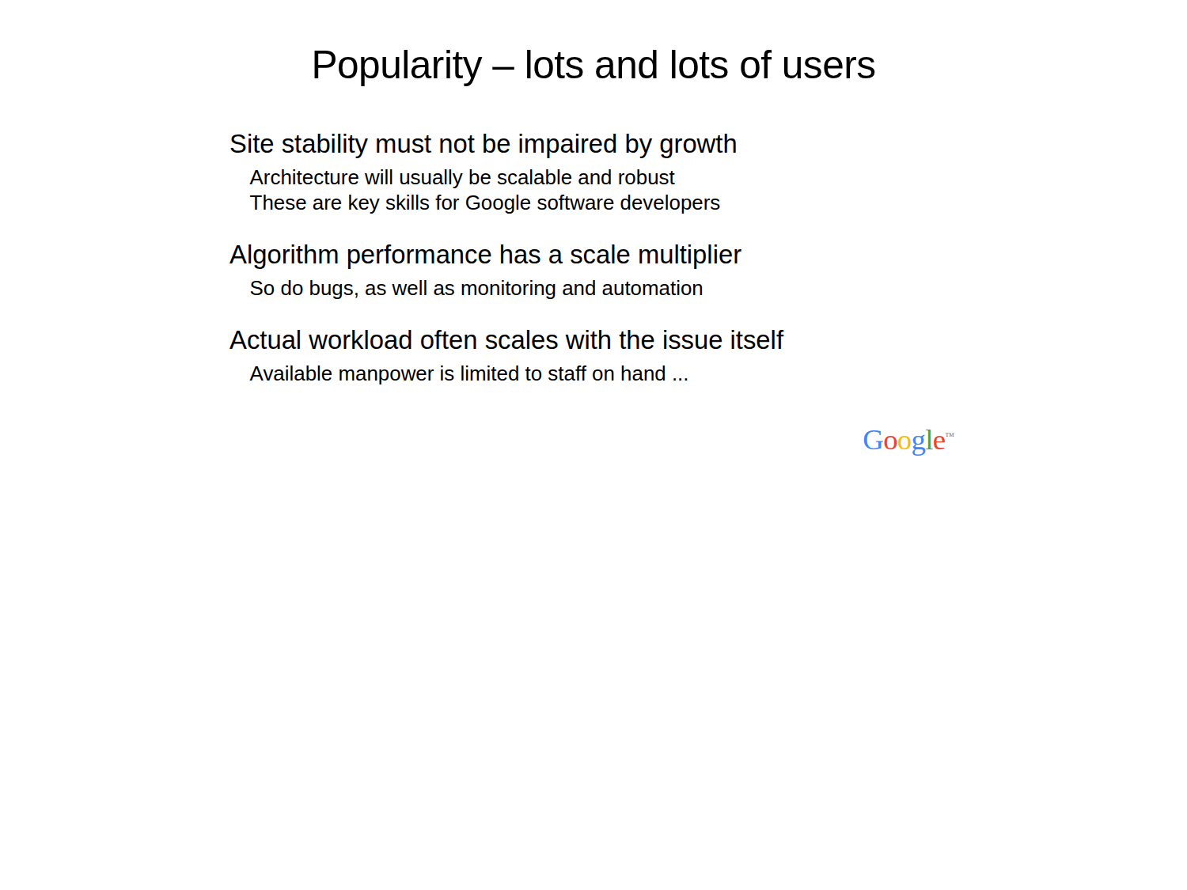Popularity – lots and lots of users
Site stability must not be impaired by growth
Architecture will usually be scalable and robust
These are key skills for Google software developers
Algorithm performance has a scale multiplier
So do bugs, as well as monitoring and automation
Actual workload often scales with the issue itself
Available manpower is limited to staff on hand ...
Google™